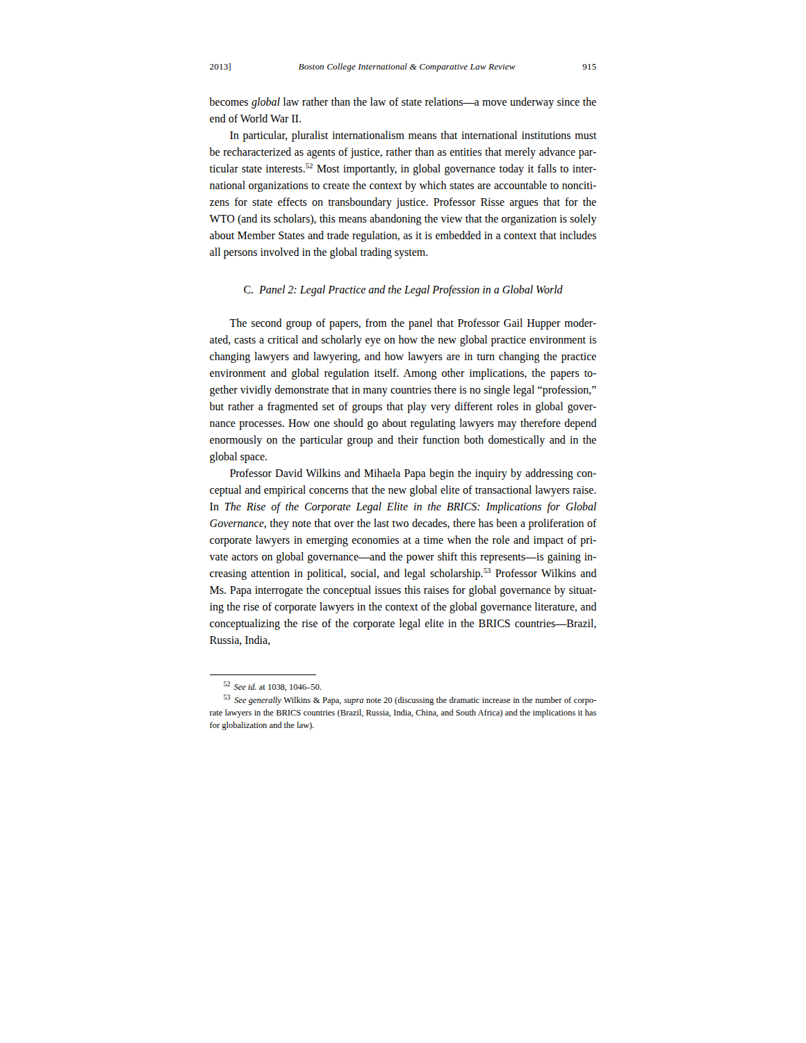2013] Boston College International & Comparative Law Review 915
becomes global law rather than the law of state relations—a move underway since the end of World War II.
In particular, pluralist internationalism means that international institutions must be recharacterized as agents of justice, rather than as entities that merely advance particular state interests.52 Most importantly, in global governance today it falls to international organizations to create the context by which states are accountable to noncitizens for state effects on transboundary justice. Professor Risse argues that for the WTO (and its scholars), this means abandoning the view that the organization is solely about Member States and trade regulation, as it is embedded in a context that includes all persons involved in the global trading system.
C. Panel 2: Legal Practice and the Legal Profession in a Global World
The second group of papers, from the panel that Professor Gail Hupper moderated, casts a critical and scholarly eye on how the new global practice environment is changing lawyers and lawyering, and how lawyers are in turn changing the practice environment and global regulation itself. Among other implications, the papers together vividly demonstrate that in many countries there is no single legal “profession,” but rather a fragmented set of groups that play very different roles in global governance processes. How one should go about regulating lawyers may therefore depend enormously on the particular group and their function both domestically and in the global space.
Professor David Wilkins and Mihaela Papa begin the inquiry by addressing conceptual and empirical concerns that the new global elite of transactional lawyers raise. In The Rise of the Corporate Legal Elite in the BRICS: Implications for Global Governance, they note that over the last two decades, there has been a proliferation of corporate lawyers in emerging economies at a time when the role and impact of private actors on global governance—and the power shift this represents—is gaining increasing attention in political, social, and legal scholarship.53 Professor Wilkins and Ms. Papa interrogate the conceptual issues this raises for global governance by situating the rise of corporate lawyers in the context of the global governance literature, and conceptualizing the rise of the corporate legal elite in the BRICS countries—Brazil, Russia, India,
52 See id. at 1038, 1046–50.
53 See generally Wilkins & Papa, supra note 20 (discussing the dramatic increase in the number of corporate lawyers in the BRICS countries (Brazil, Russia, India, China, and South Africa) and the implications it has for globalization and the law).